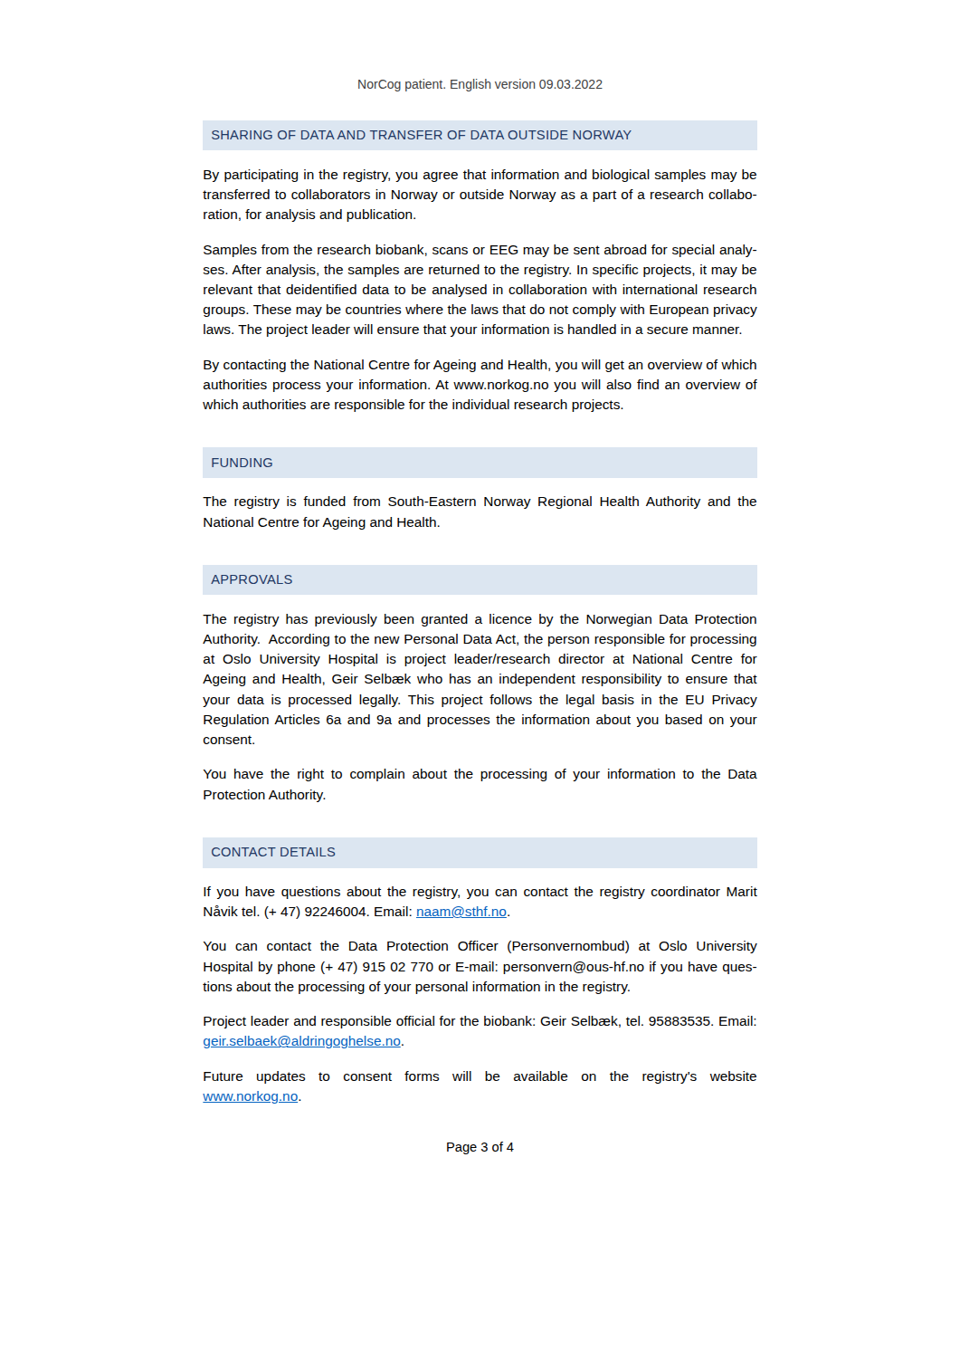NorCog patient. English version 09.03.2022
Sharing of data and transfer of data outside Norway
By participating in the registry, you agree that information and biological samples may be transferred to collaborators in Norway or outside Norway as a part of a research collaboration, for analysis and publication.
Samples from the research biobank, scans or EEG may be sent abroad for special analyses. After analysis, the samples are returned to the registry. In specific projects, it may be relevant that deidentified data to be analysed in collaboration with international research groups. These may be countries where the laws that do not comply with European privacy laws. The project leader will ensure that your information is handled in a secure manner.
By contacting the National Centre for Ageing and Health, you will get an overview of which authorities process your information. At www.norkog.no you will also find an overview of which authorities are responsible for the individual research projects.
Funding
The registry is funded from South-Eastern Norway Regional Health Authority and the National Centre for Ageing and Health.
Approvals
The registry has previously been granted a licence by the Norwegian Data Protection Authority. According to the new Personal Data Act, the person responsible for processing at Oslo University Hospital is project leader/research director at National Centre for Ageing and Health, Geir Selbæk who has an independent responsibility to ensure that your data is processed legally. This project follows the legal basis in the EU Privacy Regulation Articles 6a and 9a and processes the information about you based on your consent.
You have the right to complain about the processing of your information to the Data Protection Authority.
Contact details
If you have questions about the registry, you can contact the registry coordinator Marit Nåvik tel. (+ 47) 92246004. Email: naam@sthf.no.
You can contact the Data Protection Officer (Personvernombud) at Oslo University Hospital by phone (+ 47) 915 02 770 or E-mail: personvern@ous-hf.no if you have questions about the processing of your personal information in the registry.
Project leader and responsible official for the biobank: Geir Selbæk, tel. 95883535. Email: geir.selbaek@aldringoghelse.no.
Future updates to consent forms will be available on the registry's website www.norkog.no.
Page 3 of 4